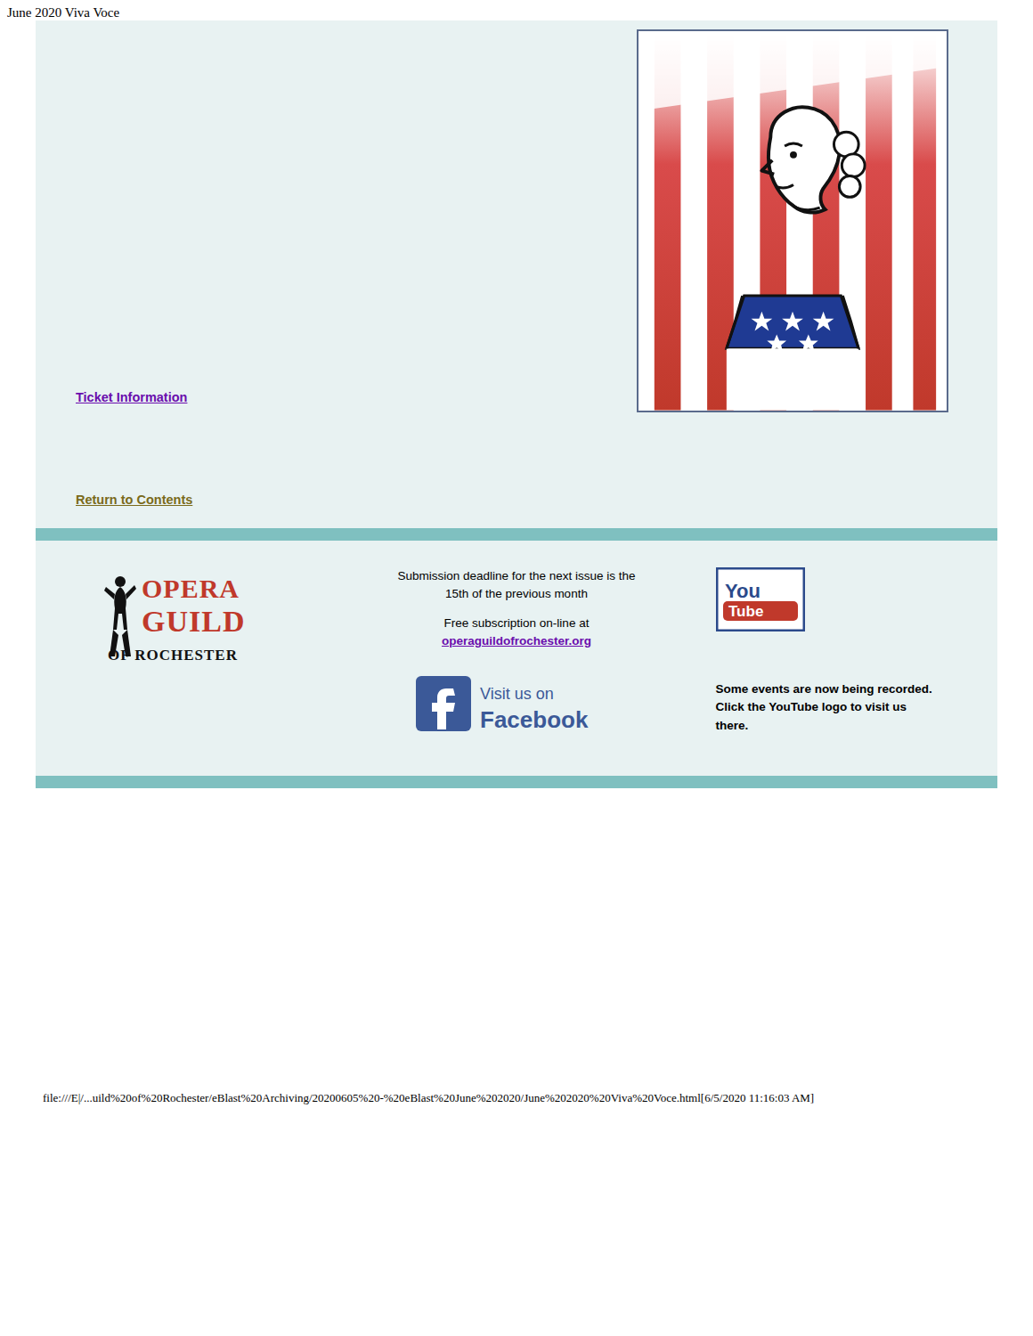June 2020 Viva Voce
Ticket Information
Return to Contents
| OPERA GUILD OF ROCHESTER | Submission deadline for the next issue is the 15th of the previous month Free subscription on-line at operaguildofrochester.org Visit us on Facebook | You Tube Some events are now being recorded. Click the YouTube logo to visit us there. |
file:///E|/...uild%20of%20Rochester/eBlast%20Archiving/20200605%20-%20eBlast%20June%202020/June%202020%20Viva%20Voce.html[6/5/2020 11:16:03 AM]